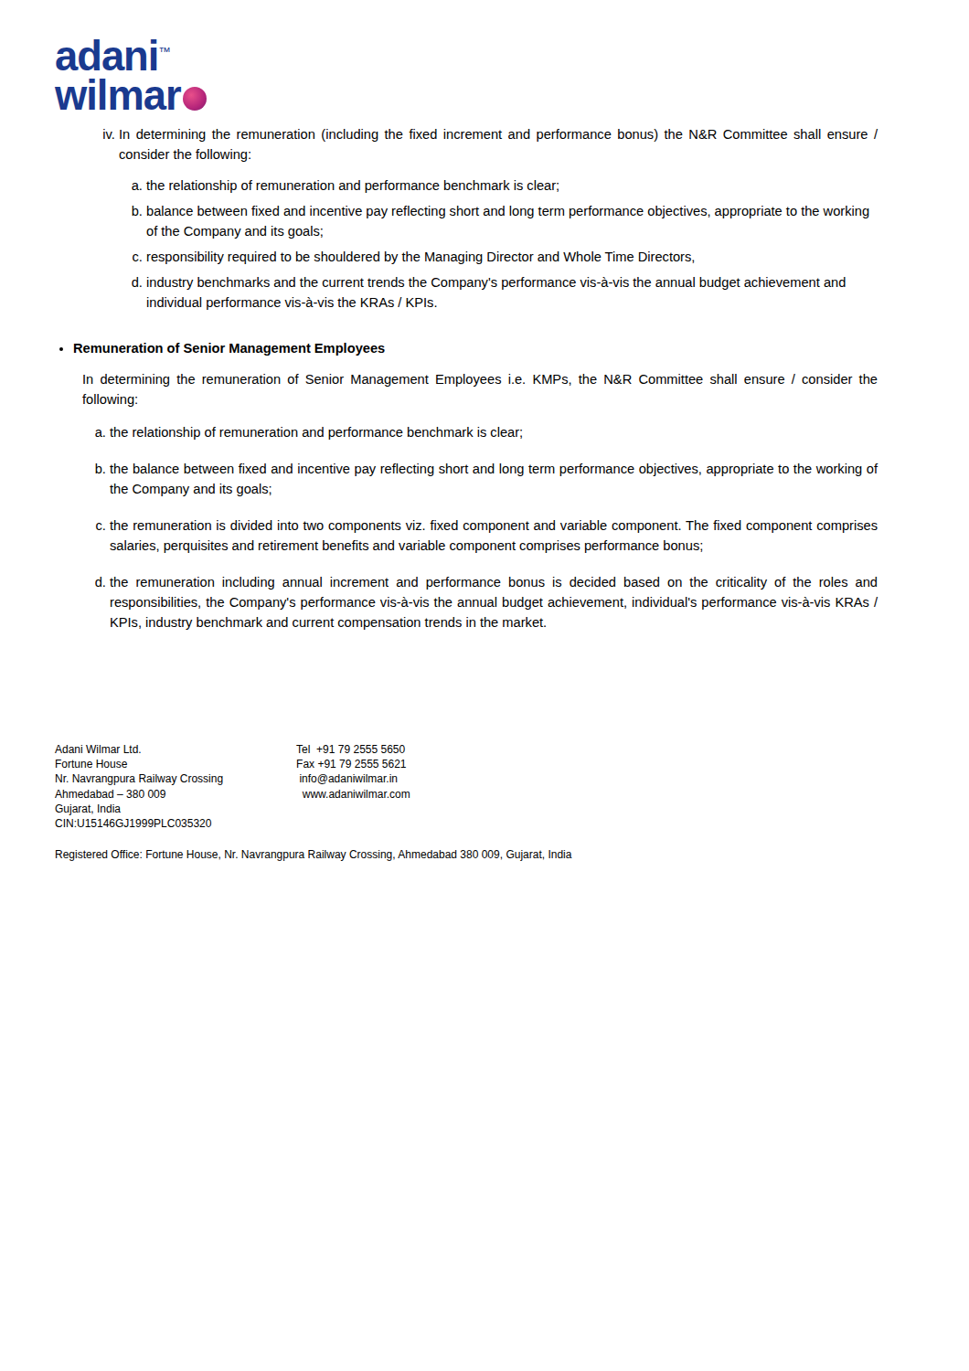adani™
wilmar
In determining the remuneration (including the fixed increment and performance bonus) the N&R Committee shall ensure / consider the following:
the relationship of remuneration and performance benchmark is clear;
balance between fixed and incentive pay reflecting short and long term performance objectives, appropriate to the working of the Company and its goals;
responsibility required to be shouldered by the Managing Director and Whole Time Directors,
industry benchmarks and the current trends the Company's performance vis-à-vis the annual budget achievement and individual performance vis-à-vis the KRAs / KPIs.
Remuneration of Senior Management Employees
In determining the remuneration of Senior Management Employees i.e. KMPs, the N&R Committee shall ensure / consider the following:
the relationship of remuneration and performance benchmark is clear;
the balance between fixed and incentive pay reflecting short and long term performance objectives, appropriate to the working of the Company and its goals;
the remuneration is divided into two components viz. fixed component and variable component. The fixed component comprises salaries, perquisites and retirement benefits and variable component comprises performance bonus;
the remuneration including annual increment and performance bonus is decided based on the criticality of the roles and responsibilities, the Company's performance vis-à-vis the annual budget achievement, individual's performance vis-à-vis KRAs / KPIs, industry benchmark and current compensation trends in the market.
| Adani Wilmar Ltd. Fortune House Nr. Navrangpura Railway Crossing Ahmedabad – 380 009 Gujarat, India CIN:U15146GJ1999PLC035320 | Tel +91 79 2555 5650 Fax +91 79 2555 5621 info@adaniwilmar.in www.adaniwilmar.com |
Registered Office: Fortune House, Nr. Navrangpura Railway Crossing, Ahmedabad 380 009, Gujarat, India